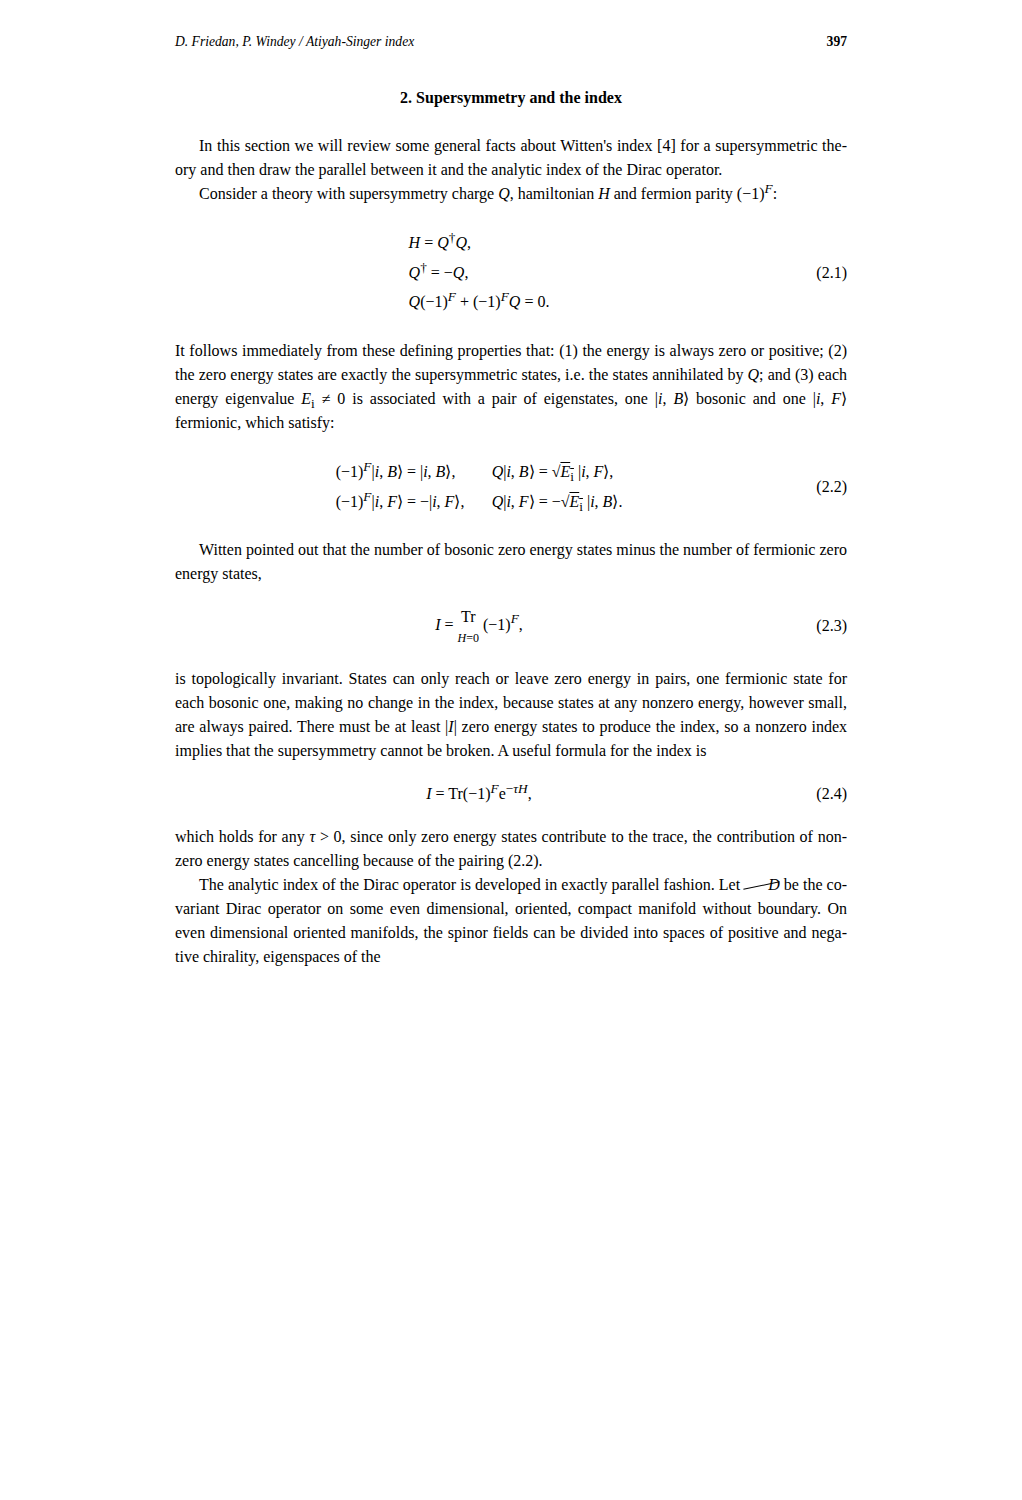D. Friedan, P. Windey / Atiyah-Singer index 397
2. Supersymmetry and the index
In this section we will review some general facts about Witten's index [4] for a supersymmetric theory and then draw the parallel between it and the analytic index of the Dirac operator.
Consider a theory with supersymmetry charge Q, hamiltonian H and fermion parity (−1)F:
H = Q†Q, Q† = −Q, Q(−1)F + (−1)FQ = 0. (2.1)
It follows immediately from these defining properties that: (1) the energy is always zero or positive; (2) the zero energy states are exactly the supersymmetric states, i.e. the states annihilated by Q; and (3) each energy eigenvalue Ei ≠ 0 is associated with a pair of eigenstates, one |i, B⟩ bosonic and one |i, F⟩ fermionic, which satisfy:
(−1)F|i, B⟩ = |i, B⟩, Q|i, B⟩ = √Ei |i, F⟩, (−1)F|i, F⟩ = −|i, F⟩, Q|i, F⟩ = −√Ei |i, B⟩. (2.2)
Witten pointed out that the number of bosonic zero energy states minus the number of fermionic zero energy states,
I = Tr H=0 (−1)F, (2.3)
is topologically invariant. States can only reach or leave zero energy in pairs, one fermionic state for each bosonic one, making no change in the index, because states at any nonzero energy, however small, are always paired. There must be at least |I| zero energy states to produce the index, so a nonzero index implies that the supersymmetry cannot be broken. A useful formula for the index is
I = Tr(−1)Fe−τH, (2.4)
which holds for any τ > 0, since only zero energy states contribute to the trace, the contribution of nonzero energy states cancelling because of the pairing (2.2).
The analytic index of the Dirac operator is developed in exactly parallel fashion. Let D be the covariant Dirac operator on some even dimensional, oriented, compact manifold without boundary. On even dimensional oriented manifolds, the spinor fields can be divided into spaces of positive and negative chirality, eigenspaces of the